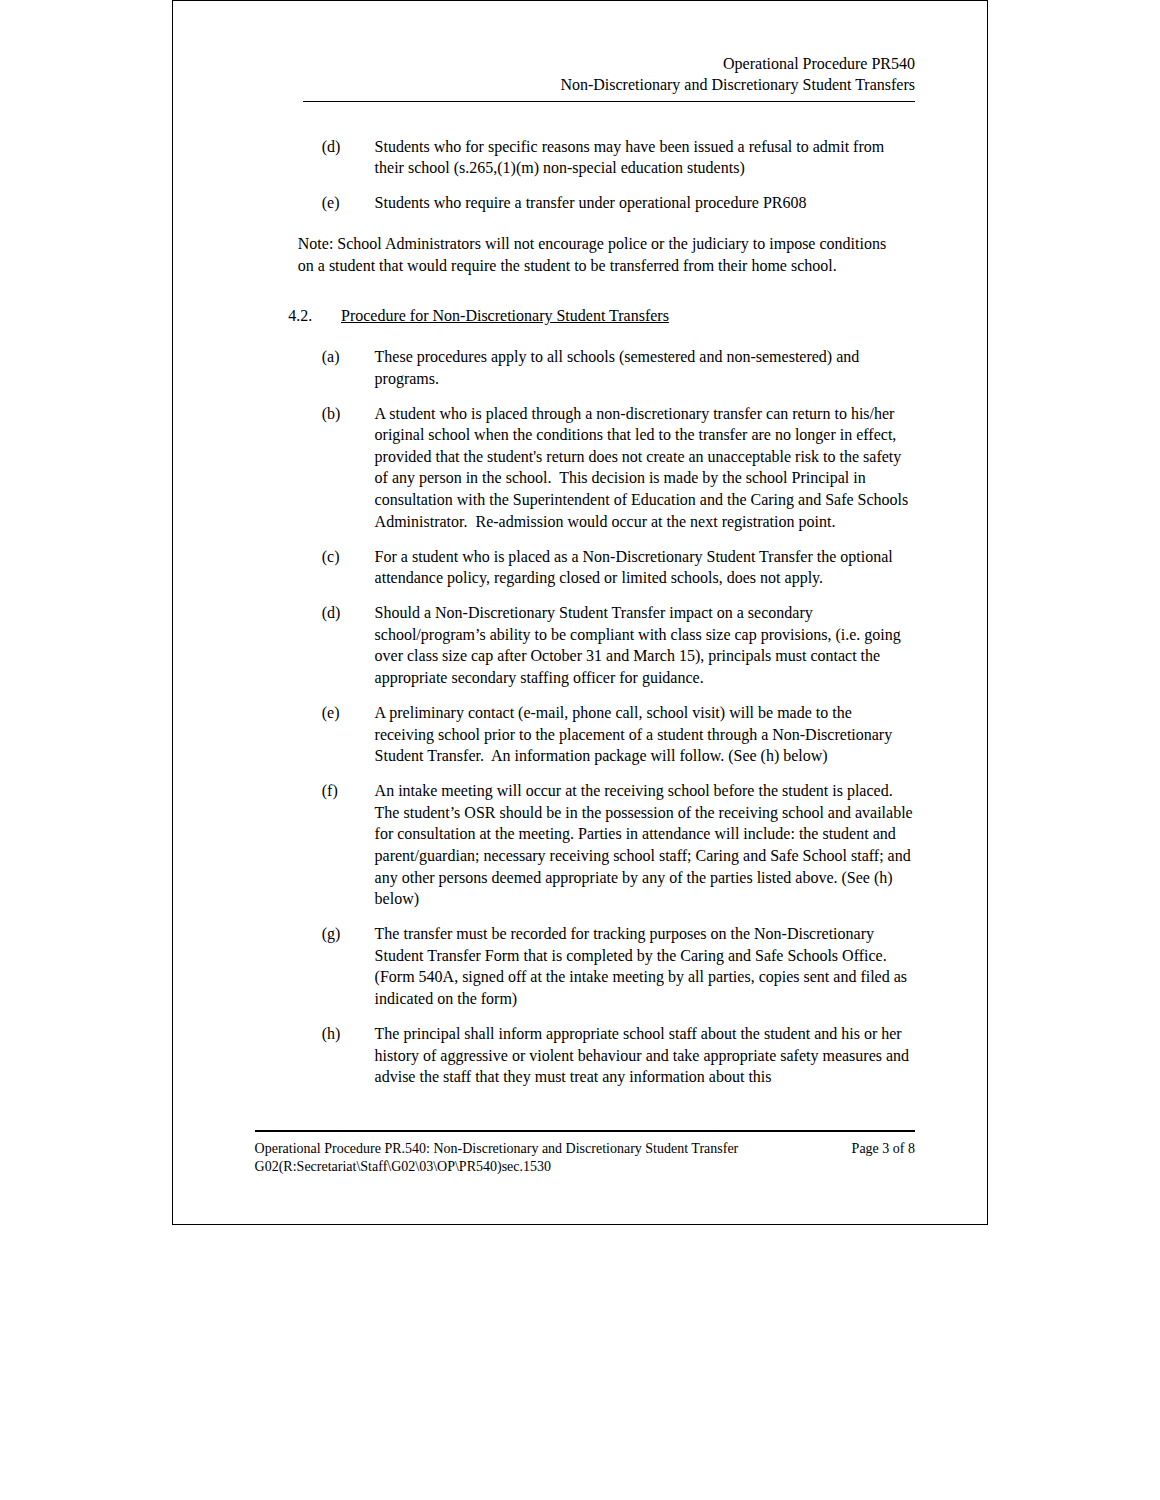Operational Procedure PR540
Non-Discretionary and Discretionary Student Transfers
(d)
Students who for specific reasons may have been issued a refusal to admit from their school (s.265,(1)(m) non-special education students)
(e)
Students who require a transfer under operational procedure PR608
Note: School Administrators will not encourage police or the judiciary to impose conditions on a student that would require the student to be transferred from their home school.
4.2.
Procedure for Non-Discretionary Student Transfers
(a)
These procedures apply to all schools (semestered and non-semestered) and programs.
(b)
A student who is placed through a non-discretionary transfer can return to his/her original school when the conditions that led to the transfer are no longer in effect, provided that the student's return does not create an unacceptable risk to the safety of any person in the school. This decision is made by the school Principal in consultation with the Superintendent of Education and the Caring and Safe Schools Administrator. Re-admission would occur at the next registration point.
(c)
For a student who is placed as a Non-Discretionary Student Transfer the optional attendance policy, regarding closed or limited schools, does not apply.
(d)
Should a Non-Discretionary Student Transfer impact on a secondary school/program’s ability to be compliant with class size cap provisions, (i.e. going over class size cap after October 31 and March 15), principals must contact the appropriate secondary staffing officer for guidance.
(e)
A preliminary contact (e-mail, phone call, school visit) will be made to the receiving school prior to the placement of a student through a Non-Discretionary Student Transfer. An information package will follow. (See (h) below)
(f)
An intake meeting will occur at the receiving school before the student is placed. The student’s OSR should be in the possession of the receiving school and available for consultation at the meeting. Parties in attendance will include: the student and parent/guardian; necessary receiving school staff; Caring and Safe School staff; and any other persons deemed appropriate by any of the parties listed above. (See (h) below)
(g)
The transfer must be recorded for tracking purposes on the Non-Discretionary Student Transfer Form that is completed by the Caring and Safe Schools Office. (Form 540A, signed off at the intake meeting by all parties, copies sent and filed as indicated on the form)
(h)
The principal shall inform appropriate school staff about the student and his or her history of aggressive or violent behaviour and take appropriate safety measures and advise the staff that they must treat any information about this
Operational Procedure PR.540: Non-Discretionary and Discretionary Student Transfer
G02(R:Secretariat\Staff\G02\03\OP\PR540)sec.1530
Page 3 of 8